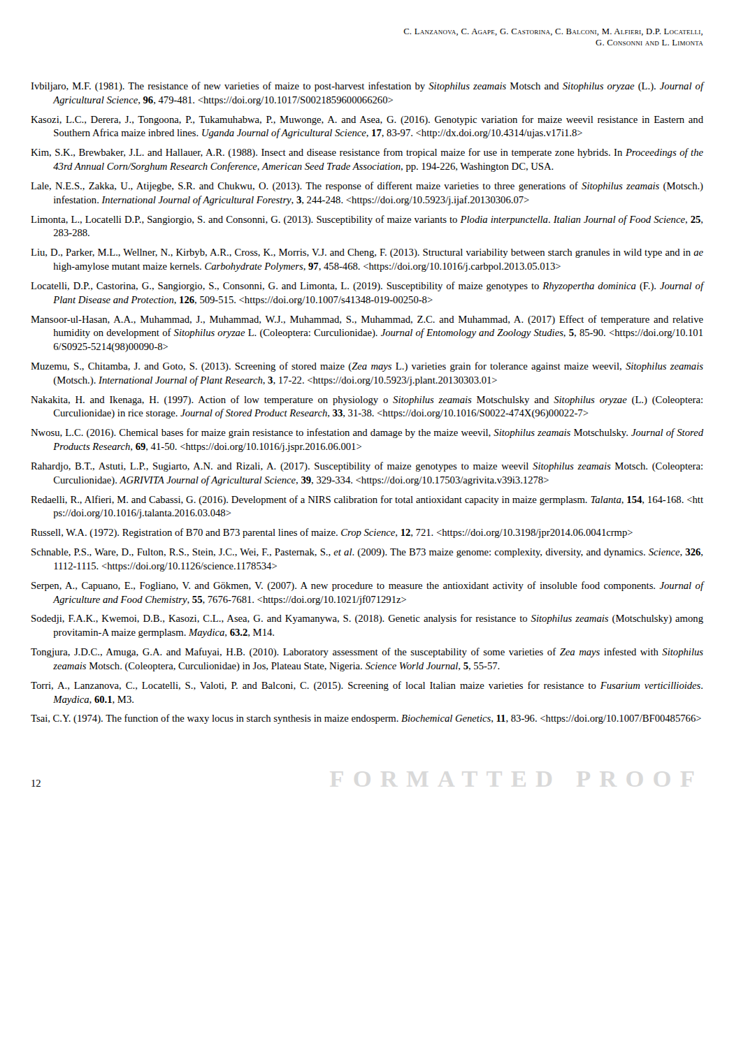C. Lanzanova, C. Agape, G. Castorina, C. Balconi, M. Alfieri, D.P. Locatelli,
G. Consonni and L. Limonta
Ivbiljaro, M.F. (1981). The resistance of new varieties of maize to post-harvest infestation by Sitophilus zeamais Motsch and Sitophilus oryzae (L.). Journal of Agricultural Science, 96, 479-481. <https://doi.org/10.1017/S0021859600066260>
Kasozi, L.C., Derera, J., Tongoona, P., Tukamuhabwa, P., Muwonge, A. and Asea, G. (2016). Genotypic variation for maize weevil resistance in Eastern and Southern Africa maize inbred lines. Uganda Journal of Agricultural Science, 17, 83-97. <http://dx.doi.org/10.4314/ujas.v17i1.8>
Kim, S.K., Brewbaker, J.L. and Hallauer, A.R. (1988). Insect and disease resistance from tropical maize for use in temperate zone hybrids. In Proceedings of the 43rd Annual Corn/Sorghum Research Conference, American Seed Trade Association, pp. 194-226, Washington DC, USA.
Lale, N.E.S., Zakka, U., Atijegbe, S.R. and Chukwu, O. (2013). The response of different maize varieties to three generations of Sitophilus zeamais (Motsch.) infestation. International Journal of Agricultural Forestry, 3, 244-248. <https://doi.org/10.5923/j.ijaf.20130306.07>
Limonta, L., Locatelli D.P., Sangiorgio, S. and Consonni, G. (2013). Susceptibility of maize variants to Plodia interpunctella. Italian Journal of Food Science, 25, 283-288.
Liu, D., Parker, M.L., Wellner, N., Kirbyb, A.R., Cross, K., Morris, V.J. and Cheng, F. (2013). Structural variability between starch granules in wild type and in ae high-amylose mutant maize kernels. Carbohydrate Polymers, 97, 458-468. <https://doi.org/10.1016/j.carbpol.2013.05.013>
Locatelli, D.P., Castorina, G., Sangiorgio, S., Consonni, G. and Limonta, L. (2019). Susceptibility of maize genotypes to Rhyzopertha dominica (F.). Journal of Plant Disease and Protection, 126, 509-515. <https://doi.org/10.1007/s41348-019-00250-8>
Mansoor-ul-Hasan, A.A., Muhammad, J., Muhammad, W.J., Muhammad, S., Muhammad, Z.C. and Muhammad, A. (2017) Effect of temperature and relative humidity on development of Sitophilus oryzae L. (Coleoptera: Curculionidae). Journal of Entomology and Zoology Studies, 5, 85-90. <https://doi.org/10.1016/S0925-5214(98)00090-8>
Muzemu, S., Chitamba, J. and Goto, S. (2013). Screening of stored maize (Zea mays L.) varieties grain for tolerance against maize weevil, Sitophilus zeamais (Motsch.). International Journal of Plant Research, 3, 17-22. <https://doi.org/10.5923/j.plant.20130303.01>
Nakakita, H. and Ikenaga, H. (1997). Action of low temperature on physiology o Sitophilus zeamais Motschulsky and Sitophilus oryzae (L.) (Coleoptera: Curculionidae) in rice storage. Journal of Stored Product Research, 33, 31-38. <https://doi.org/10.1016/S0022-474X(96)00022-7>
Nwosu, L.C. (2016). Chemical bases for maize grain resistance to infestation and damage by the maize weevil, Sitophilus zeamais Motschulsky. Journal of Stored Products Research, 69, 41-50. <https://doi.org/10.1016/j.jspr.2016.06.001>
Rahardjo, B.T., Astuti, L.P., Sugiarto, A.N. and Rizali, A. (2017). Susceptibility of maize genotypes to maize weevil Sitophilus zeamais Motsch. (Coleoptera: Curculionidae). AGRIVITA Journal of Agricultural Science, 39, 329-334. <https://doi.org/10.17503/agrivita.v39i3.1278>
Redaelli, R., Alfieri, M. and Cabassi, G. (2016). Development of a NIRS calibration for total antioxidant capacity in maize germplasm. Talanta, 154, 164-168. <https://doi.org/10.1016/j.talanta.2016.03.048>
Russell, W.A. (1972). Registration of B70 and B73 parental lines of maize. Crop Science, 12, 721. <https://doi.org/10.3198/jpr2014.06.0041crmp>
Schnable, P.S., Ware, D., Fulton, R.S., Stein, J.C., Wei, F., Pasternak, S., et al. (2009). The B73 maize genome: complexity, diversity, and dynamics. Science, 326, 1112-1115. <https://doi.org/10.1126/science.1178534>
Serpen, A., Capuano, E., Fogliano, V. and Gökmen, V. (2007). A new procedure to measure the antioxidant activity of insoluble food components. Journal of Agriculture and Food Chemistry, 55, 7676-7681. <https://doi.org/10.1021/jf071291z>
Sodedji, F.A.K., Kwemoi, D.B., Kasozi, C.L., Asea, G. and Kyamanywa, S. (2018). Genetic analysis for resistance to Sitophilus zeamais (Motschulsky) among provitamin-A maize germplasm. Maydica, 63.2, M14.
Tongjura, J.D.C., Amuga, G.A. and Mafuyai, H.B. (2010). Laboratory assessment of the susceptability of some varieties of Zea mays infested with Sitophilus zeamais Motsch. (Coleoptera, Curculionidae) in Jos, Plateau State, Nigeria. Science World Journal, 5, 55-57.
Torri, A., Lanzanova, C., Locatelli, S., Valoti, P. and Balconi, C. (2015). Screening of local Italian maize varieties for resistance to Fusarium verticillioides. Maydica, 60.1, M3.
Tsai, C.Y. (1974). The function of the waxy locus in starch synthesis in maize endosperm. Biochemical Genetics, 11, 83-96. <https://doi.org/10.1007/BF00485766>
12 FORMATTED PROOF